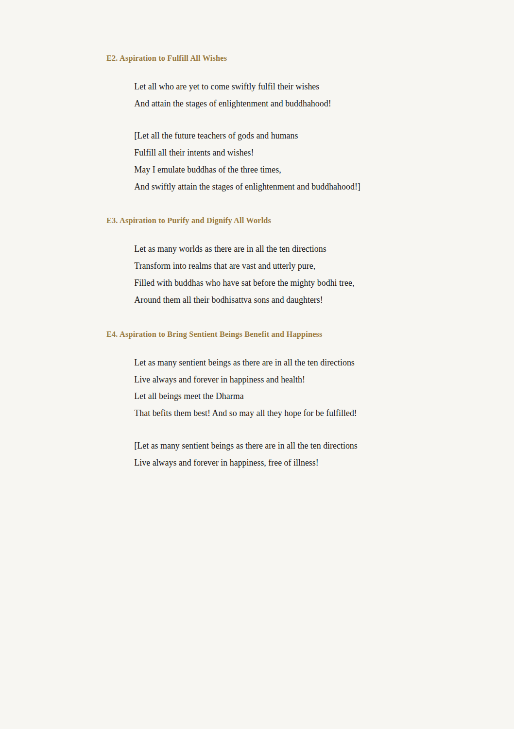E2. Aspiration to Fulfill All Wishes
Let all who are yet to come swiftly fulfil their wishes
And attain the stages of enlightenment and buddhahood!
[Let all the future teachers of gods and humans
Fulfill all their intents and wishes!
May I emulate buddhas of the three times,
And swiftly attain the stages of enlightenment and buddhahood!]
E3. Aspiration to Purify and Dignify All Worlds
Let as many worlds as there are in all the ten directions
Transform into realms that are vast and utterly pure,
Filled with buddhas who have sat before the mighty bodhi tree,
Around them all their bodhisattva sons and daughters!
E4. Aspiration to Bring Sentient Beings Benefit and Happiness
Let as many sentient beings as there are in all the ten directions
Live always and forever in happiness and health!
Let all beings meet the Dharma
That befits them best! And so may all they hope for be fulfilled!
[Let as many sentient beings as there are in all the ten directions
Live always and forever in happiness, free of illness!